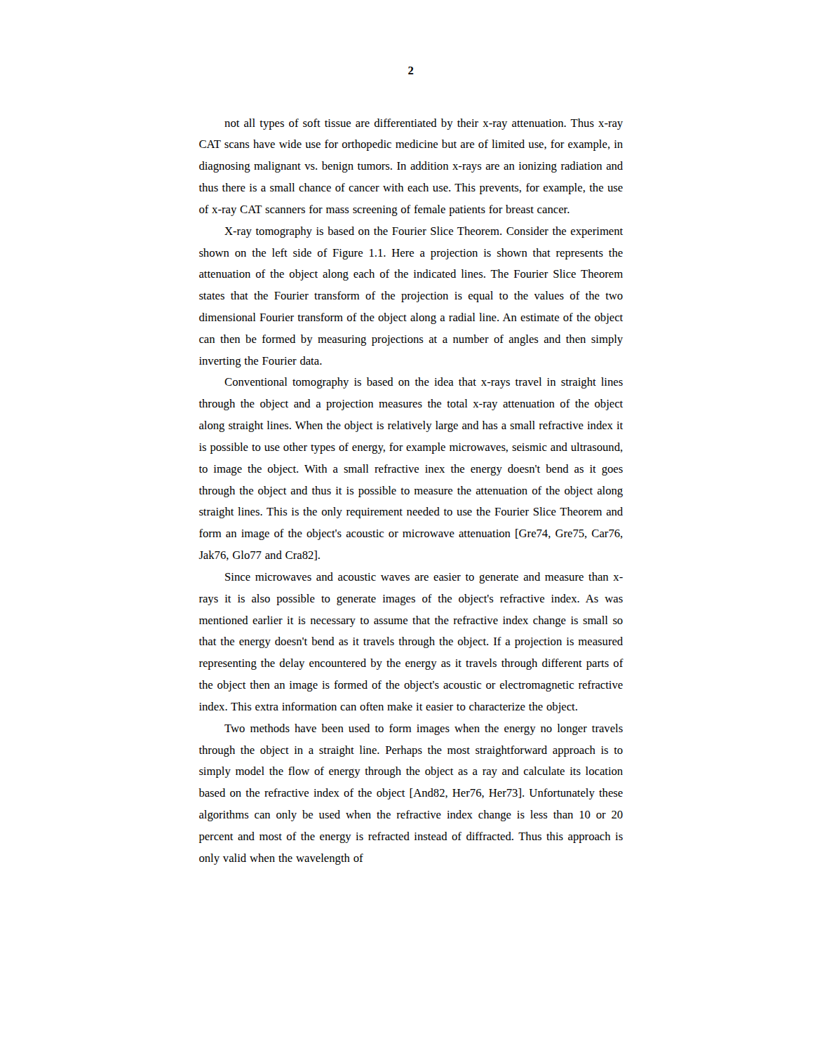2
not all types of soft tissue are differentiated by their x-ray attenuation. Thus x-ray CAT scans have wide use for orthopedic medicine but are of limited use, for example, in diagnosing malignant vs. benign tumors. In addition x-rays are an ionizing radiation and thus there is a small chance of cancer with each use. This prevents, for example, the use of x-ray CAT scanners for mass screening of female patients for breast cancer.
X-ray tomography is based on the Fourier Slice Theorem. Consider the experiment shown on the left side of Figure 1.1. Here a projection is shown that represents the attenuation of the object along each of the indicated lines. The Fourier Slice Theorem states that the Fourier transform of the projection is equal to the values of the two dimensional Fourier transform of the object along a radial line. An estimate of the object can then be formed by measuring projections at a number of angles and then simply inverting the Fourier data.
Conventional tomography is based on the idea that x-rays travel in straight lines through the object and a projection measures the total x-ray attenuation of the object along straight lines. When the object is relatively large and has a small refractive index it is possible to use other types of energy, for example microwaves, seismic and ultrasound, to image the object. With a small refractive inex the energy doesn't bend as it goes through the object and thus it is possible to measure the attenuation of the object along straight lines. This is the only requirement needed to use the Fourier Slice Theorem and form an image of the object's acoustic or microwave attenuation [Gre74, Gre75, Car76, Jak76, Glo77 and Cra82].
Since microwaves and acoustic waves are easier to generate and measure than x-rays it is also possible to generate images of the object's refractive index. As was mentioned earlier it is necessary to assume that the refractive index change is small so that the energy doesn't bend as it travels through the object. If a projection is measured representing the delay encountered by the energy as it travels through different parts of the object then an image is formed of the object's acoustic or electromagnetic refractive index. This extra information can often make it easier to characterize the object.
Two methods have been used to form images when the energy no longer travels through the object in a straight line. Perhaps the most straightforward approach is to simply model the flow of energy through the object as a ray and calculate its location based on the refractive index of the object [And82, Her76, Her73]. Unfortunately these algorithms can only be used when the refractive index change is less than 10 or 20 percent and most of the energy is refracted instead of diffracted. Thus this approach is only valid when the wavelength of